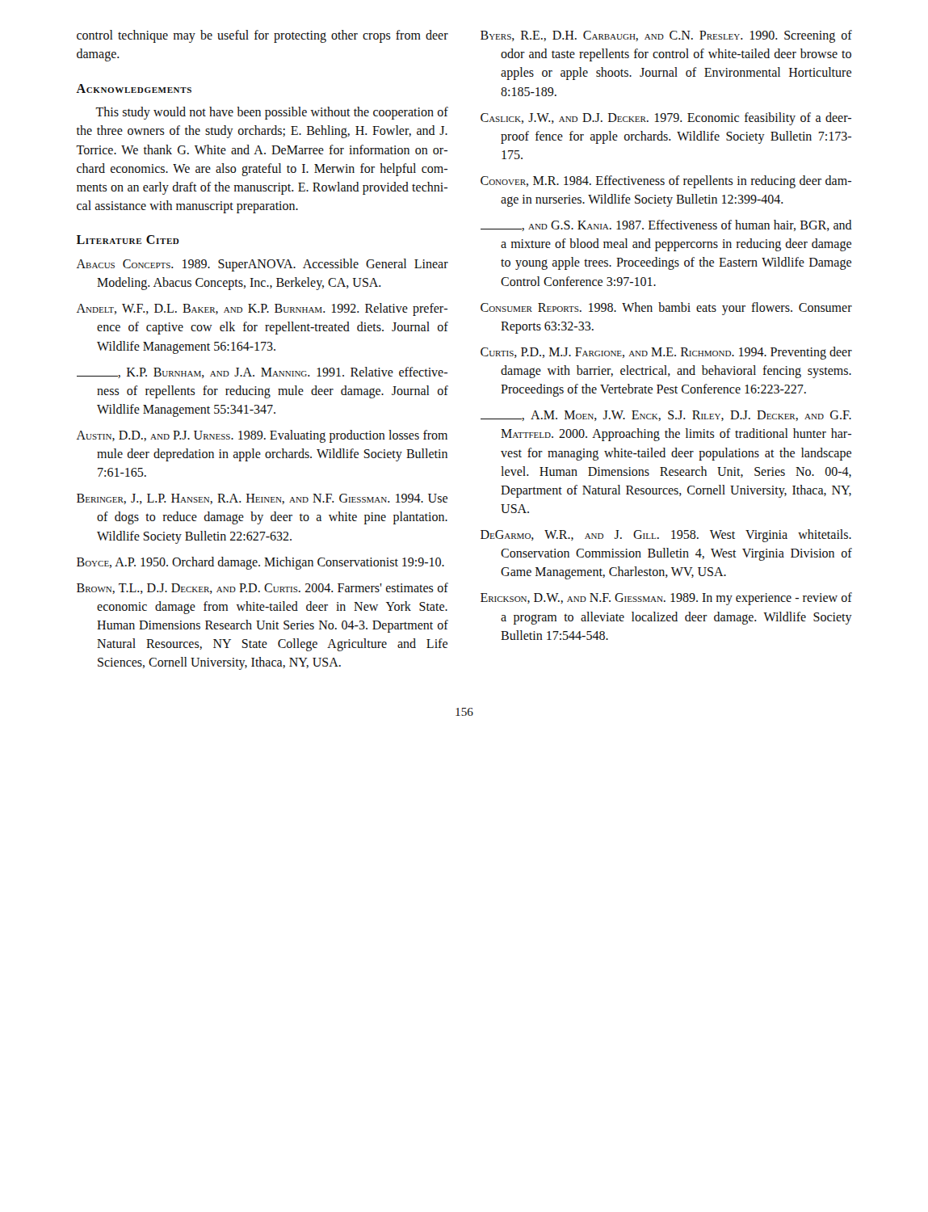control technique may be useful for protecting other crops from deer damage.
Acknowledgements
This study would not have been possible without the cooperation of the three owners of the study orchards; E. Behling, H. Fowler, and J. Torrice. We thank G. White and A. DeMarree for information on orchard economics. We are also grateful to I. Merwin for helpful comments on an early draft of the manuscript. E. Rowland provided technical assistance with manuscript preparation.
Literature Cited
Abacus Concepts. 1989. SuperANOVA. Accessible General Linear Modeling. Abacus Concepts, Inc., Berkeley, CA, USA.
Andelt, W.F., D.L. Baker, and K.P. Burnham. 1992. Relative preference of captive cow elk for repellent-treated diets. Journal of Wildlife Management 56:164-173.
, K.P. Burnham, and J.A. Manning. 1991. Relative effectiveness of repellents for reducing mule deer damage. Journal of Wildlife Management 55:341-347.
Austin, D.D., and P.J. Urness. 1989. Evaluating production losses from mule deer depredation in apple orchards. Wildlife Society Bulletin 7:61-165.
Beringer, J., L.P. Hansen, R.A. Heinen, and N.F. Giessman. 1994. Use of dogs to reduce damage by deer to a white pine plantation. Wildlife Society Bulletin 22:627-632.
Boyce, A.P. 1950. Orchard damage. Michigan Conservationist 19:9-10.
Brown, T.L., D.J. Decker, and P.D. Curtis. 2004. Farmers' estimates of economic damage from white-tailed deer in New York State. Human Dimensions Research Unit Series No. 04-3. Department of Natural Resources, NY State College Agriculture and Life Sciences, Cornell University, Ithaca, NY, USA.
Byers, R.E., D.H. Carbaugh, and C.N. Presley. 1990. Screening of odor and taste repellents for control of white-tailed deer browse to apples or apple shoots. Journal of Environmental Horticulture 8:185-189.
Caslick, J.W., and D.J. Decker. 1979. Economic feasibility of a deer-proof fence for apple orchards. Wildlife Society Bulletin 7:173-175.
Conover, M.R. 1984. Effectiveness of repellents in reducing deer damage in nurseries. Wildlife Society Bulletin 12:399-404.
, and G.S. Kania. 1987. Effectiveness of human hair, BGR, and a mixture of blood meal and peppercorns in reducing deer damage to young apple trees. Proceedings of the Eastern Wildlife Damage Control Conference 3:97-101.
Consumer Reports. 1998. When bambi eats your flowers. Consumer Reports 63:32-33.
Curtis, P.D., M.J. Fargione, and M.E. Richmond. 1994. Preventing deer damage with barrier, electrical, and behavioral fencing systems. Proceedings of the Vertebrate Pest Conference 16:223-227.
, A.M. Moen, J.W. Enck, S.J. Riley, D.J. Decker, and G.F. Mattfeld. 2000. Approaching the limits of traditional hunter harvest for managing white-tailed deer populations at the landscape level. Human Dimensions Research Unit, Series No. 00-4, Department of Natural Resources, Cornell University, Ithaca, NY, USA.
DeGarmo, W.R., and J. Gill. 1958. West Virginia whitetails. Conservation Commission Bulletin 4, West Virginia Division of Game Management, Charleston, WV, USA.
Erickson, D.W., and N.F. Giessman. 1989. In my experience - review of a program to alleviate localized deer damage. Wildlife Society Bulletin 17:544-548.
156